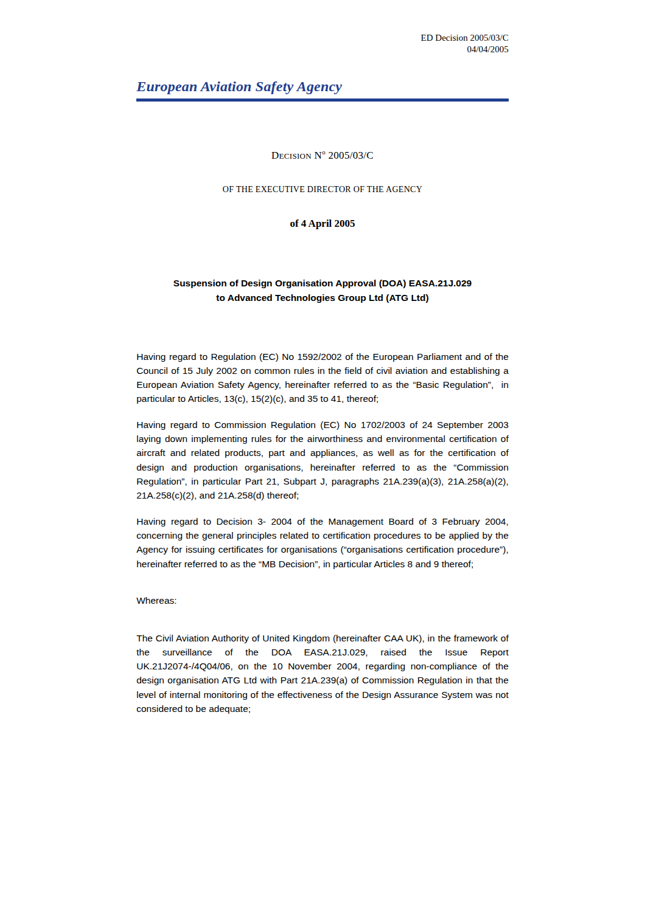ED Decision 2005/03/C
04/04/2005
European Aviation Safety Agency
DECISION No 2005/03/C
OF THE EXECUTIVE DIRECTOR OF THE AGENCY
of 4 April 2005
Suspension of Design Organisation Approval (DOA) EASA.21J.029
to Advanced Technologies Group Ltd (ATG Ltd)
Having regard to Regulation (EC) No 1592/2002 of the European Parliament and of the Council of 15 July 2002 on common rules in the field of civil aviation and establishing a European Aviation Safety Agency, hereinafter referred to as the “Basic Regulation”, in particular to Articles, 13(c), 15(2)(c), and 35 to 41, thereof;
Having regard to Commission Regulation (EC) No 1702/2003 of 24 September 2003 laying down implementing rules for the airworthiness and environmental certification of aircraft and related products, part and appliances, as well as for the certification of design and production organisations, hereinafter referred to as the “Commission Regulation”, in particular Part 21, Subpart J, paragraphs 21A.239(a)(3), 21A.258(a)(2), 21A.258(c)(2), and 21A.258(d) thereof;
Having regard to Decision 3- 2004 of the Management Board of 3 February 2004, concerning the general principles related to certification procedures to be applied by the Agency for issuing certificates for organisations (“organisations certification procedure”), hereinafter referred to as the “MB Decision”, in particular Articles 8 and 9 thereof;
Whereas:
The Civil Aviation Authority of United Kingdom (hereinafter CAA UK), in the framework of the surveillance of the DOA EASA.21J.029, raised the Issue Report UK.21J2074-/4Q04/06, on the 10 November 2004, regarding non-compliance of the design organisation ATG Ltd with Part 21A.239(a) of Commission Regulation in that the level of internal monitoring of the effectiveness of the Design Assurance System was not considered to be adequate;